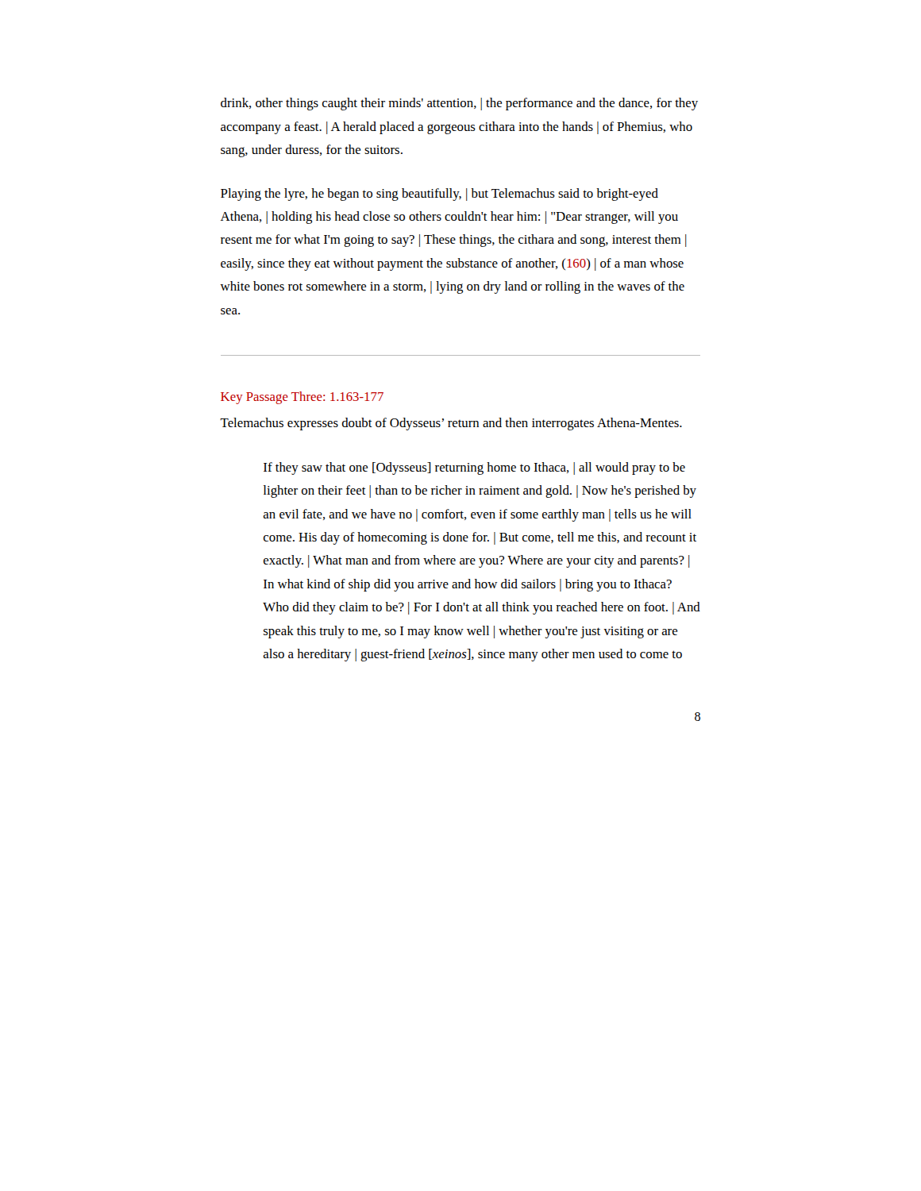drink, other things caught their minds' attention, | the performance and the dance, for they accompany a feast. | A herald placed a gorgeous cithara into the hands | of Phemius, who sang, under duress, for the suitors.
Playing the lyre, he began to sing beautifully, | but Telemachus said to bright-eyed Athena, | holding his head close so others couldn't hear him: | "Dear stranger, will you resent me for what I'm going to say? | These things, the cithara and song, interest them | easily, since they eat without payment the substance of another, (160) | of a man whose white bones rot somewhere in a storm, | lying on dry land or rolling in the waves of the sea.
Key Passage Three: 1.163-177
Telemachus expresses doubt of Odysseus’ return and then interrogates Athena-Mentes.
If they saw that one [Odysseus] returning home to Ithaca, | all would pray to be lighter on their feet | than to be richer in raiment and gold. | Now he's perished by an evil fate, and we have no | comfort, even if some earthly man | tells us he will come. His day of homecoming is done for. | But come, tell me this, and recount it exactly. | What man and from where are you? Where are your city and parents? | In what kind of ship did you arrive and how did sailors | bring you to Ithaca? Who did they claim to be? | For I don't at all think you reached here on foot. | And speak this truly to me, so I may know well | whether you're just visiting or are also a hereditary | guest-friend [xeinos], since many other men used to come to
8